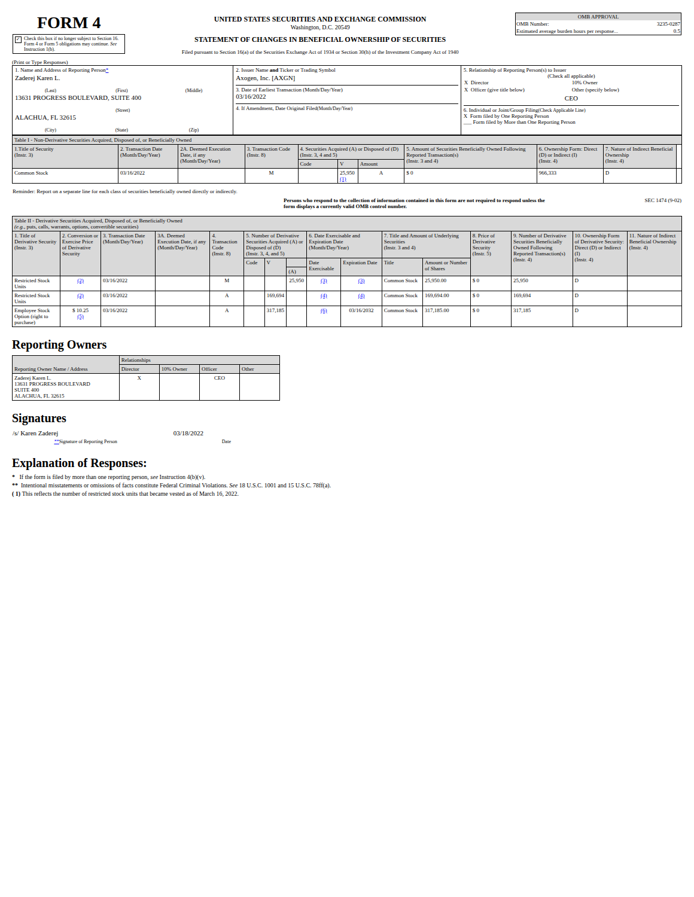| / FORM 4 / / ✓ / Check this box if no longer subject to Section 16. Form 4 or Form 5 obligations may continue. See Instruction 1(b). / | UNITED STATES SECURITIES AND EXCHANGE COMMISSION Washington, D.C. 20549 STATEMENT OF CHANGES IN BENEFICIAL OWNERSHIP OF SECURITIES Filed pursuant to Section 16(a) of the Securities Exchange Act of 1934 or Section 30(h) of the Investment Company Act of 1940 | / OMB APPROVAL / / OMB Number: / 3235-0287 / / Estimated average burden hours per response... / 0.5 / |
(Print or Type Responses)
| 1. Name and Address of Reporting Person * Zaderej Karen L. / (Last) / (First) / (Middle) / 13631 PROGRESS BOULEVARD, SUITE 400 / (Street) / ALACHUA, FL 32615 / (City) / (State) / (Zip) / | 2. Issuer Name and Ticker or Trading Symbol Axogen, Inc. [AXGN] 3. Date of Earliest Transaction (Month/Day/Year) 03/16/2022 4. If Amendment, Date Original Filed (Month/Day/Year) | 5. Relationship of Reporting Person(s) to Issuer (Check all applicable) / X Director / 10% Owner / / X Officer (give title below) / Other (specify below) / CEO 6. Individual or Joint/Group Filing (Check Applicable Line) X Form filed by One Reporting Person ___ Form filed by More than One Reporting Person |
| Table I - Non-Derivative Securities Acquired, Disposed of, or Beneficially Owned |
| --- |
| 1.Title of Security (Instr. 3) | 2. Transaction Date (Month/Day/Year) | 2A. Deemed Execution Date, if any (Month/Day/Year) | 3. Transaction Code (Instr. 8) | 4. Securities Acquired (A) or Disposed of (D) (Instr. 3, 4 and 5) | 5. Amount of Securities Beneficially Owned Following Reported Transaction(s) (Instr. 3 and 4) | 6. Ownership Form: Direct (D) or Indirect (I) (Instr. 4) | 7. Nature of Indirect Beneficial Ownership (Instr. 4) |
| Code | V | Amount |
| Common Stock | 03/16/2022 | | M | | 25,950 (1) | A | $ 0 | 966,333 | D | |
| Reminder: Report on a separate line for each class of securities beneficially owned directly or indirectly. | |
| | Persons who respond to the collection of information contained in this form are not required to respond unless the form displays a currently valid OMB control number. | SEC 1474 (9-02) |
| Table II - Derivative Securities Acquired, Disposed of, or Beneficially Owned (e.g. , puts, calls, warrants, options, convertible securities) |
| --- |
| 1. Title of Derivative Security (Instr. 3) | 2. Conversion or Exercise Price of Derivative Security | 3. Transaction Date (Month/Day/Year) | 3A. Deemed Execution Date, if any (Month/Day/Year) | 4. Transaction Code (Instr. 8) | 5. Number of Derivative Securities Acquired (A) or Disposed of (D) (Instr. 3, 4, and 5) | 6. Date Exercisable and Expiration Date (Month/Day/Year) | 7. Title and Amount of Underlying Securities (Instr. 3 and 4) | 8. Price of Derivative Security (Instr. 5) | 9. Number of Derivative Securities Beneficially Owned Following Reported Transaction(s) (Instr. 4) | 10. Ownership Form of Derivative Security: Direct (D) or Indirect (I) (Instr. 4) | 11. Nature of Indirect Beneficial Ownership (Instr. 4) |
| Code | V | | Date Exercisable | Expiration Date | Title | Amount or Number of Shares |
| (A) |
| Restricted Stock Units | (2) | 03/16/2022 | | M | | | 25,950 | (3) | (3) | Common Stock | 25,950.00 | $ 0 | 25,950 | D | |
| Restricted Stock Units | (2) | 03/16/2022 | | A | | 169,694 | | (4) | (4) | Common Stock | 169,694.00 | $ 0 | 169,694 | D | |
| Employee Stock Option (right to purchase) | $ 10.25 (5) | 03/16/2022 | | A | | 317,185 | | (6) | 03/16/2032 | Common Stock | 317,185.00 | $ 0 | 317,185 | D | |
Reporting Owners
| Reporting Owner Name / Address | Relationships |
| --- | --- |
| Director | 10% Owner | Officer | Other |
| Zaderej Karen L. 13631 PROGRESS BOULEVARD SUITE 400 ALACHUA, FL 32615 | X | | CEO | |
Signatures
| /s/ Karen Zaderej | | 03/18/2022 |
| ** Signature of Reporting Person | | Date |
Explanation of Responses:
* If the form is filed by more than one reporting person, see Instruction 4(b)(v).
** Intentional misstatements or omissions of facts constitute Federal Criminal Violations. See 18 U.S.C. 1001 and 15 U.S.C. 78ff(a).
( 1) This reflects the number of restricted stock units that became vested as of March 16, 2022.